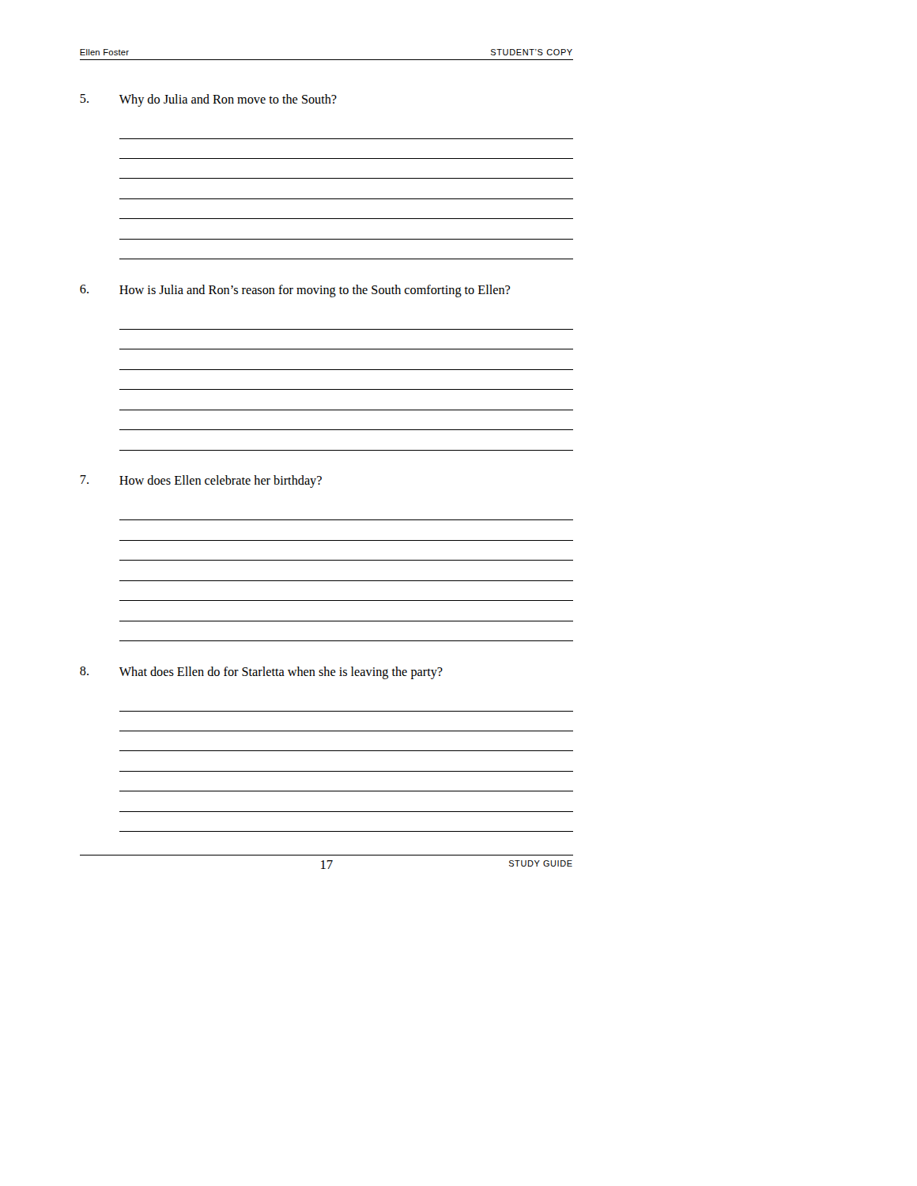Ellen Foster STUDENT’S COPY
5.
Why do Julia and Ron move to the South?
6.
How is Julia and Ron’s reason for moving to the South comforting to Ellen?
7.
How does Ellen celebrate her birthday?
8.
What does Ellen do for Starletta when she is leaving the party?
17 STUDY GUIDE